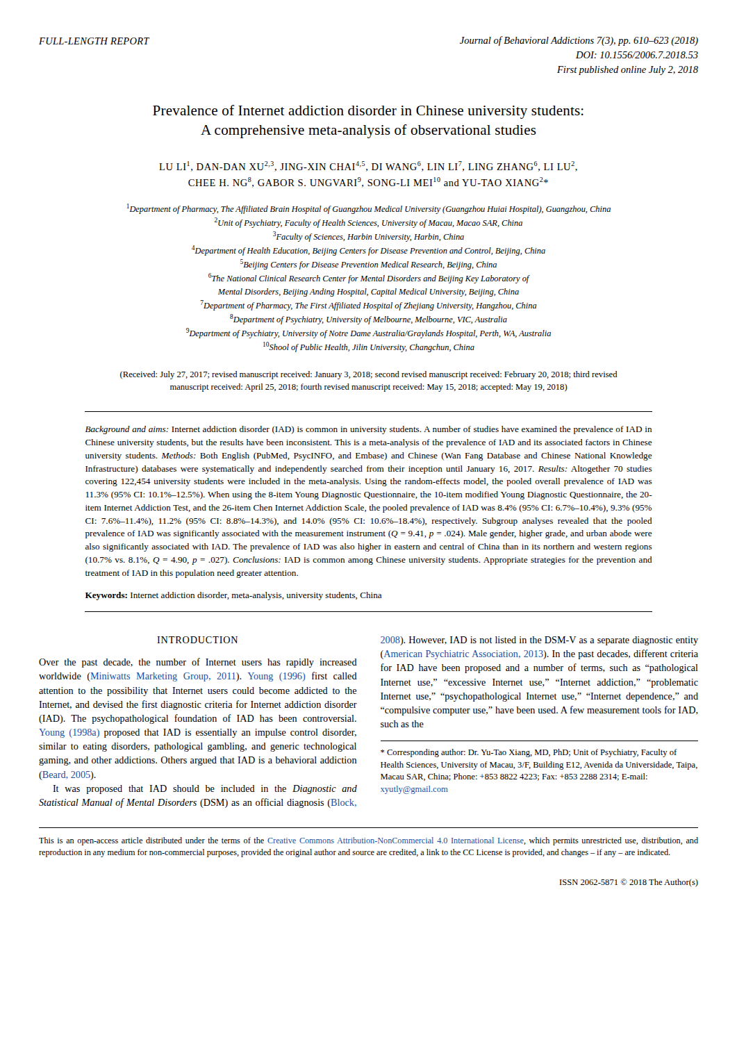FULL-LENGTH REPORT
Journal of Behavioral Addictions 7(3), pp. 610–623 (2018)
DOI: 10.1556/2006.7.2018.53
First published online July 2, 2018
Prevalence of Internet addiction disorder in Chinese university students:
A comprehensive meta-analysis of observational studies
LU LI1, DAN-DAN XU2,3, JING-XIN CHAI4,5, DI WANG6, LIN LI7, LING ZHANG6, LI LU2,
CHEE H. NG8, GABOR S. UNGVARI9, SONG-LI MEI10 and YU-TAO XIANG2*
1Department of Pharmacy, The Affiliated Brain Hospital of Guangzhou Medical University (Guangzhou Huiai Hospital), Guangzhou, China
2Unit of Psychiatry, Faculty of Health Sciences, University of Macau, Macao SAR, China
3Faculty of Sciences, Harbin University, Harbin, China
4Department of Health Education, Beijing Centers for Disease Prevention and Control, Beijing, China
5Beijing Centers for Disease Prevention Medical Research, Beijing, China
6The National Clinical Research Center for Mental Disorders and Beijing Key Laboratory of
Mental Disorders, Beijing Anding Hospital, Capital Medical University, Beijing, China
7Department of Pharmacy, The First Affiliated Hospital of Zhejiang University, Hangzhou, China
8Department of Psychiatry, University of Melbourne, Melbourne, VIC, Australia
9Department of Psychiatry, University of Notre Dame Australia/Graylands Hospital, Perth, WA, Australia
10Shool of Public Health, Jilin University, Changchun, China
(Received: July 27, 2017; revised manuscript received: January 3, 2018; second revised manuscript received: February 20, 2018; third revised
manuscript received: April 25, 2018; fourth revised manuscript received: May 15, 2018; accepted: May 19, 2018)
Background and aims: Internet addiction disorder (IAD) is common in university students. A number of studies have examined the prevalence of IAD in Chinese university students, but the results have been inconsistent. This is a meta-analysis of the prevalence of IAD and its associated factors in Chinese university students. Methods: Both English (PubMed, PsycINFO, and Embase) and Chinese (Wan Fang Database and Chinese National Knowledge Infrastructure) databases were systematically and independently searched from their inception until January 16, 2017. Results: Altogether 70 studies covering 122,454 university students were included in the meta-analysis. Using the random-effects model, the pooled overall prevalence of IAD was 11.3% (95% CI: 10.1%–12.5%). When using the 8-item Young Diagnostic Questionnaire, the 10-item modified Young Diagnostic Questionnaire, the 20-item Internet Addiction Test, and the 26-item Chen Internet Addiction Scale, the pooled prevalence of IAD was 8.4% (95% CI: 6.7%–10.4%), 9.3% (95% CI: 7.6%–11.4%), 11.2% (95% CI: 8.8%–14.3%), and 14.0% (95% CI: 10.6%–18.4%), respectively. Subgroup analyses revealed that the pooled prevalence of IAD was significantly associated with the measurement instrument (Q = 9.41, p = .024). Male gender, higher grade, and urban abode were also significantly associated with IAD. The prevalence of IAD was also higher in eastern and central of China than in its northern and western regions (10.7% vs. 8.1%, Q = 4.90, p = .027). Conclusions: IAD is common among Chinese university students. Appropriate strategies for the prevention and treatment of IAD in this population need greater attention.
Keywords: Internet addiction disorder, meta-analysis, university students, China
INTRODUCTION
Over the past decade, the number of Internet users has rapidly increased worldwide (Miniwatts Marketing Group, 2011). Young (1996) first called attention to the possibility that Internet users could become addicted to the Internet, and devised the first diagnostic criteria for Internet addiction disorder (IAD). The psychopathological foundation of IAD has been controversial. Young (1998a) proposed that IAD is essentially an impulse control disorder, similar to eating disorders, pathological gambling, and generic technological gaming, and other addictions. Others argued that IAD is a behavioral addiction (Beard, 2005).
It was proposed that IAD should be included in the Diagnostic and Statistical Manual of Mental Disorders (DSM) as an official diagnosis (Block, 2008). However, IAD is not listed in the DSM-V as a separate diagnostic entity (American Psychiatric Association, 2013). In the past decades, different criteria for IAD have been proposed and a number of terms, such as “pathological Internet use,” “excessive Internet use,” “Internet addiction,” “problematic Internet use,” “psychopathological Internet use,” “Internet dependence,” and “compulsive computer use,” have been used. A few measurement tools for IAD, such as the
* Corresponding author: Dr. Yu-Tao Xiang, MD, PhD; Unit of Psychiatry, Faculty of Health Sciences, University of Macau, 3/F, Building E12, Avenida da Universidade, Taipa, Macau SAR, China; Phone: +853 8822 4223; Fax: +853 2288 2314; E-mail: xyutly@gmail.com
This is an open-access article distributed under the terms of the Creative Commons Attribution-NonCommercial 4.0 International License, which permits unrestricted use, distribution, and reproduction in any medium for non-commercial purposes, provided the original author and source are credited, a link to the CC License is provided, and changes – if any – are indicated.
ISSN 2062-5871 © 2018 The Author(s)